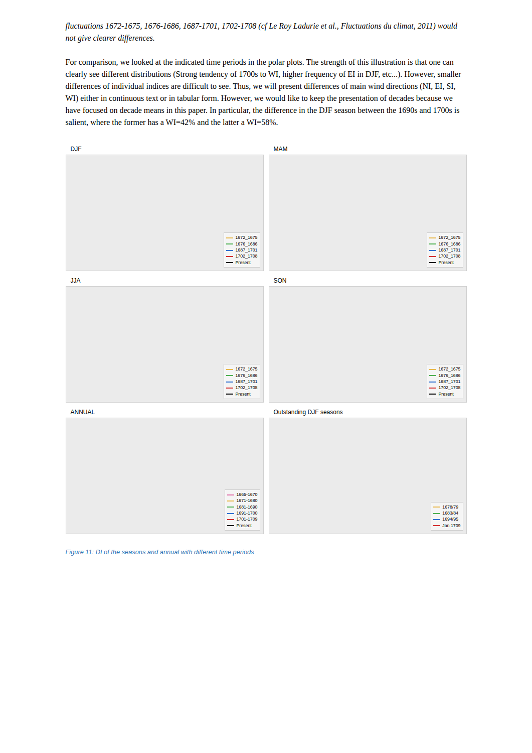fluctuations 1672-1675, 1676-1686, 1687-1701, 1702-1708 (cf Le Roy Ladurie et al., Fluctuations du climat, 2011) would not give clearer differences.
For comparison, we looked at the indicated time periods in the polar plots. The strength of this illustration is that one can clearly see different distributions (Strong tendency of 1700s to WI, higher frequency of EI in DJF, etc...). However, smaller differences of individual indices are difficult to see. Thus, we will present differences of main wind directions (NI, EI, SI, WI) either in continuous text or in tabular form. However, we would like to keep the presentation of decades because we have focused on decade means in this paper. In particular, the difference in the DJF season between the 1690s and 1700s is salient, where the former has a WI=42% and the latter a WI=58%.
DJF
1672_1675
1676_1686
1687_1701
1702_1708
Present
MAM
1672_1675
1676_1686
1687_1701
1702_1708
Present
JJA
1672_1675
1676_1686
1687_1701
1702_1708
Present
SON
1672_1675
1676_1686
1687_1701
1702_1708
Present
ANNUAL
1665-1670
1671-1680
1681-1690
1691-1700
1701-1709
Present
Outstanding DJF seasons
1678/79
1683/84
1694/95
Jan 1709
Figure 11: DI of the seasons and annual with different time periods